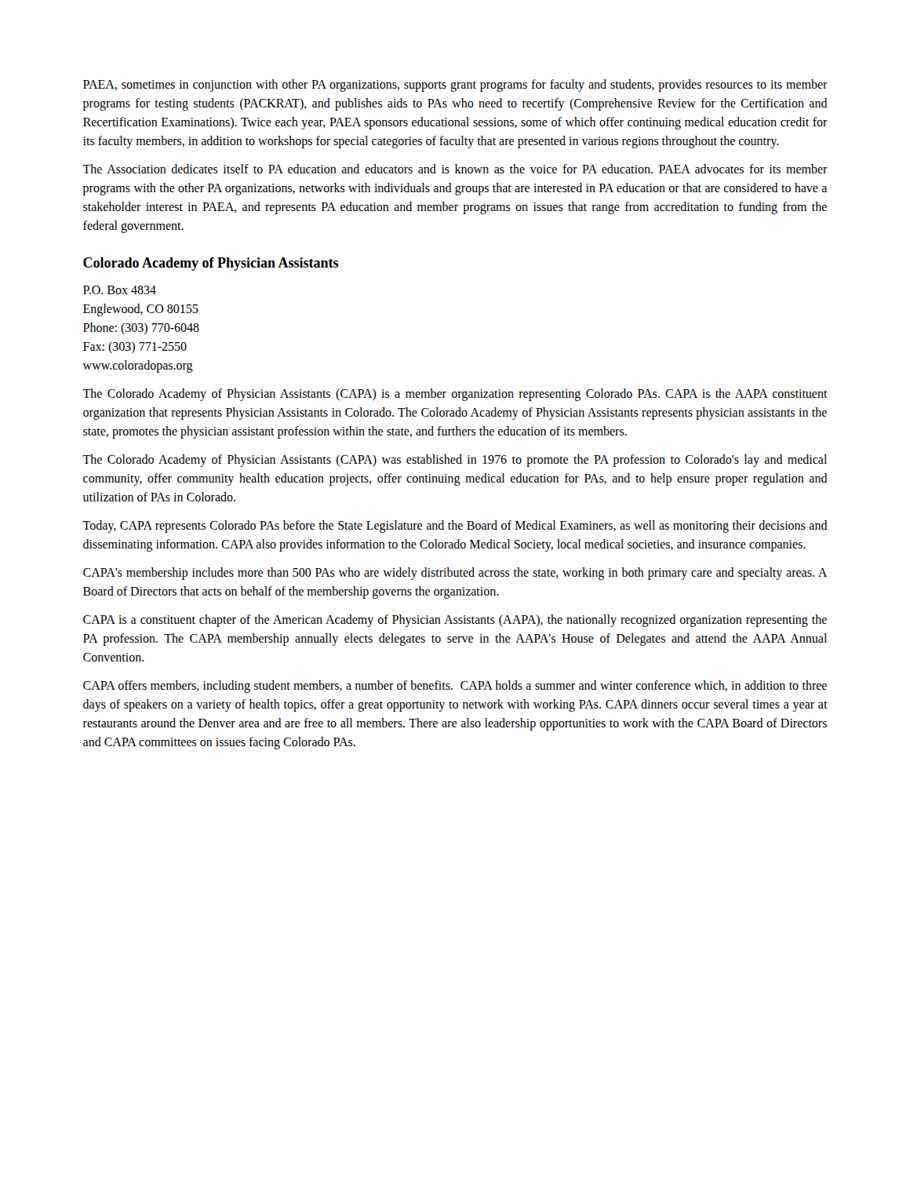PAEA, sometimes in conjunction with other PA organizations, supports grant programs for faculty and students, provides resources to its member programs for testing students (PACKRAT), and publishes aids to PAs who need to recertify (Comprehensive Review for the Certification and Recertification Examinations). Twice each year, PAEA sponsors educational sessions, some of which offer continuing medical education credit for its faculty members, in addition to workshops for special categories of faculty that are presented in various regions throughout the country.
The Association dedicates itself to PA education and educators and is known as the voice for PA education. PAEA advocates for its member programs with the other PA organizations, networks with individuals and groups that are interested in PA education or that are considered to have a stakeholder interest in PAEA, and represents PA education and member programs on issues that range from accreditation to funding from the federal government.
Colorado Academy of Physician Assistants
P.O. Box 4834
Englewood, CO 80155
Phone: (303) 770-6048
Fax: (303) 771-2550
www.coloradopas.org
The Colorado Academy of Physician Assistants (CAPA) is a member organization representing Colorado PAs. CAPA is the AAPA constituent organization that represents Physician Assistants in Colorado. The Colorado Academy of Physician Assistants represents physician assistants in the state, promotes the physician assistant profession within the state, and furthers the education of its members.
The Colorado Academy of Physician Assistants (CAPA) was established in 1976 to promote the PA profession to Colorado's lay and medical community, offer community health education projects, offer continuing medical education for PAs, and to help ensure proper regulation and utilization of PAs in Colorado.
Today, CAPA represents Colorado PAs before the State Legislature and the Board of Medical Examiners, as well as monitoring their decisions and disseminating information. CAPA also provides information to the Colorado Medical Society, local medical societies, and insurance companies.
CAPA's membership includes more than 500 PAs who are widely distributed across the state, working in both primary care and specialty areas. A Board of Directors that acts on behalf of the membership governs the organization.
CAPA is a constituent chapter of the American Academy of Physician Assistants (AAPA), the nationally recognized organization representing the PA profession. The CAPA membership annually elects delegates to serve in the AAPA's House of Delegates and attend the AAPA Annual Convention.
CAPA offers members, including student members, a number of benefits. CAPA holds a summer and winter conference which, in addition to three days of speakers on a variety of health topics, offer a great opportunity to network with working PAs. CAPA dinners occur several times a year at restaurants around the Denver area and are free to all members. There are also leadership opportunities to work with the CAPA Board of Directors and CAPA committees on issues facing Colorado PAs.